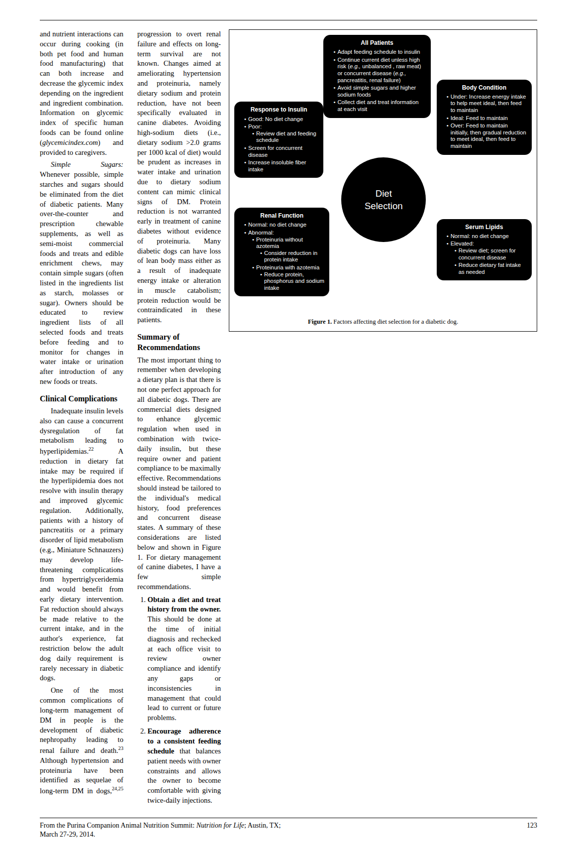All Patients
Adapt feeding schedule to insulin
Continue current diet unless high risk (e.g., unbalanced , raw meat) or concurrent disease (e.g., pancreatitis, renal failure)
Avoid simple sugars and higher sodium foods
Collect diet and treat information at each visit
Body Condition
Under: Increase energy intake to help meet ideal, then feed to maintain
Ideal: Feed to maintain
Over: Feed to maintain initially, then gradual reduction to meet ideal, then feed to maintain
Response to Insulin
Good: No diet change
Poor:
Review diet and feeding schedule
Screen for concurrent disease
Increase insoluble fiber intake
Renal Function
Normal: no diet change
Abnormal:
Proteinuria without azotemia
Consider reduction in protein intake
Proteinuria with azotemia
Reduce protein, phosphorus and sodium intake
Serum Lipids
Normal: no diet change
Elevated:
Review diet; screen for concurrent disease
Reduce dietary fat intake as needed
Diet
Selection
Figure 1. Factors affecting diet selection for a diabetic dog.
and nutrient interactions can occur during cooking (in both pet food and human food manufacturing) that can both increase and decrease the glycemic index depending on the ingredient and ingredient combination. Information on glycemic index of specific human foods can be found online (glycemicindex.com) and provided to caregivers.
Simple Sugars: Whenever possible, simple starches and sugars should be eliminated from the diet of diabetic patients. Many over-the-counter and prescription chewable supplements, as well as semi-moist commercial foods and treats and edible enrichment chews, may contain simple sugars (often listed in the ingredients list as starch, molasses or sugar). Owners should be educated to review ingredient lists of all selected foods and treats before feeding and to monitor for changes in water intake or urination after introduction of any new foods or treats.
Clinical Complications
Inadequate insulin levels also can cause a concurrent dysregulation of fat metabolism leading to hyperlipidemias.22 A reduction in dietary fat intake may be required if the hyperlipidemia does not resolve with insulin therapy and improved glycemic regulation. Additionally, patients with a history of pancreatitis or a primary disorder of lipid metabolism (e.g., Miniature Schnauzers) may develop life-threatening complications from hypertriglyceridemia and would benefit from early dietary intervention. Fat reduction should always be made relative to the current intake, and in the author's experience, fat restriction below the adult dog daily requirement is rarely necessary in diabetic dogs.
One of the most common complications of long-term management of DM in people is the development of diabetic nephropathy leading to renal failure and death.23 Although hypertension and proteinuria have been identified as sequelae of long-term DM in dogs,24,25 progression to overt renal failure and effects on long-term survival are not known. Changes aimed at ameliorating hypertension and proteinuria, namely dietary sodium and protein reduction, have not been specifically evaluated in canine diabetes. Avoiding high-sodium diets (i.e., dietary sodium >2.0 grams per 1000 kcal of diet) would be prudent as increases in water intake and urination due to dietary sodium content can mimic clinical signs of DM. Protein reduction is not warranted early in treatment of canine diabetes without evidence of proteinuria. Many diabetic dogs can have loss of lean body mass either as a result of inadequate energy intake or alteration in muscle catabolism; protein reduction would be contraindicated in these patients.
Summary of Recommendations
The most important thing to remember when developing a dietary plan is that there is not one perfect approach for all diabetic dogs. There are commercial diets designed to enhance glycemic regulation when used in combination with twice-daily insulin, but these require owner and patient compliance to be maximally effective. Recommendations should instead be tailored to the individual's medical history, food preferences and concurrent disease states. A summary of these considerations are listed below and shown in Figure 1. For dietary management of canine diabetes, I have a few simple recommendations.
Obtain a diet and treat history from the owner. This should be done at the time of initial diagnosis and rechecked at each office visit to review owner compliance and identify any gaps or inconsistencies in management that could lead to current or future problems.
Encourage adherence to a consistent feeding schedule that balances patient needs with owner constraints and allows the owner to become comfortable with giving twice-daily injections.
From the Purina Companion Animal Nutrition Summit: Nutrition for Life; Austin, TX;
March 27-29, 2014.
123